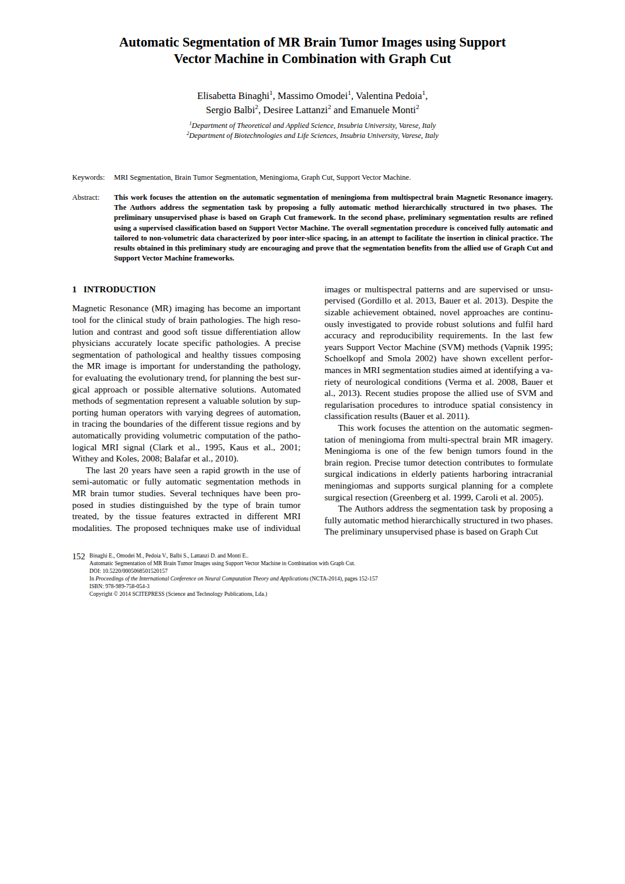Automatic Segmentation of MR Brain Tumor Images using Support
Vector Machine in Combination with Graph Cut
Elisabetta Binaghi1, Massimo Omodei1, Valentina Pedoia1,
Sergio Balbi2, Desiree Lattanzi2 and Emanuele Monti2
1Department of Theoretical and Applied Science, Insubria University, Varese, Italy
2Department of Biotechnologies and Life Sciences, Insubria University, Varese, Italy
Keywords:
MRI Segmentation, Brain Tumor Segmentation, Meningioma, Graph Cut, Support Vector Machine.
Abstract:
This work focuses the attention on the automatic segmentation of meningioma from multispectral brain Magnetic Resonance imagery. The Authors address the segmentation task by proposing a fully automatic method hierarchically structured in two phases. The preliminary unsupervised phase is based on Graph Cut framework. In the second phase, preliminary segmentation results are refined using a supervised classification based on Support Vector Machine. The overall segmentation procedure is conceived fully automatic and tailored to non-volumetric data characterized by poor inter-slice spacing, in an attempt to facilitate the insertion in clinical practice. The results obtained in this preliminary study are encouraging and prove that the segmentation benefits from the allied use of Graph Cut and Support Vector Machine frameworks.
1 INTRODUCTION
Magnetic Resonance (MR) imaging has become an important tool for the clinical study of brain pathologies. The high resolution and contrast and good soft tissue differentiation allow physicians accurately locate specific pathologies. A precise segmentation of pathological and healthy tissues composing the MR image is important for understanding the pathology, for evaluating the evolutionary trend, for planning the best surgical approach or possible alternative solutions. Automated methods of segmentation represent a valuable solution by supporting human operators with varying degrees of automation, in tracing the boundaries of the different tissue regions and by automatically providing volumetric computation of the pathological MRI signal (Clark et al., 1995, Kaus et al., 2001; Withey and Koles, 2008; Balafar et al., 2010).
The last 20 years have seen a rapid growth in the use of semi-automatic or fully automatic segmentation methods in MR brain tumor studies. Several techniques have been proposed in studies distinguished by the type of brain tumor treated, by the tissue features extracted in different MRI modalities. The proposed techniques make use of individual images or multispectral patterns and are supervised or unsupervised (Gordillo et al. 2013, Bauer et al. 2013). Despite the sizable achievement obtained, novel approaches are continuously investigated to provide robust solutions and fulfil hard accuracy and reproducibility requirements. In the last few years Support Vector Machine (SVM) methods (Vapnik 1995; Schoelkopf and Smola 2002) have shown excellent performances in MRI segmentation studies aimed at identifying a variety of neurological conditions (Verma et al. 2008, Bauer et al., 2013). Recent studies propose the allied use of SVM and regularisation procedures to introduce spatial consistency in classification results (Bauer et al. 2011).
This work focuses the attention on the automatic segmentation of meningioma from multi-spectral brain MR imagery. Meningioma is one of the few benign tumors found in the brain region. Precise tumor detection contributes to formulate surgical indications in elderly patients harboring intracranial meningiomas and supports surgical planning for a complete surgical resection (Greenberg et al. 1999, Caroli et al. 2005).
The Authors address the segmentation task by proposing a fully automatic method hierarchically structured in two phases. The preliminary unsupervised phase is based on Graph Cut
152
Binaghi E., Omodei M., Pedoia V., Balbi S., Lattanzi D. and Monti E..
Automatic Segmentation of MR Brain Tumor Images using Support Vector Machine in Combination with Graph Cut.
DOI: 10.5220/0005068501520157
In Proceedings of the International Conference on Neural Computation Theory and Applications (NCTA-2014), pages 152-157
ISBN: 978-989-758-054-3
Copyright © 2014 SCITEPRESS (Science and Technology Publications, Lda.)